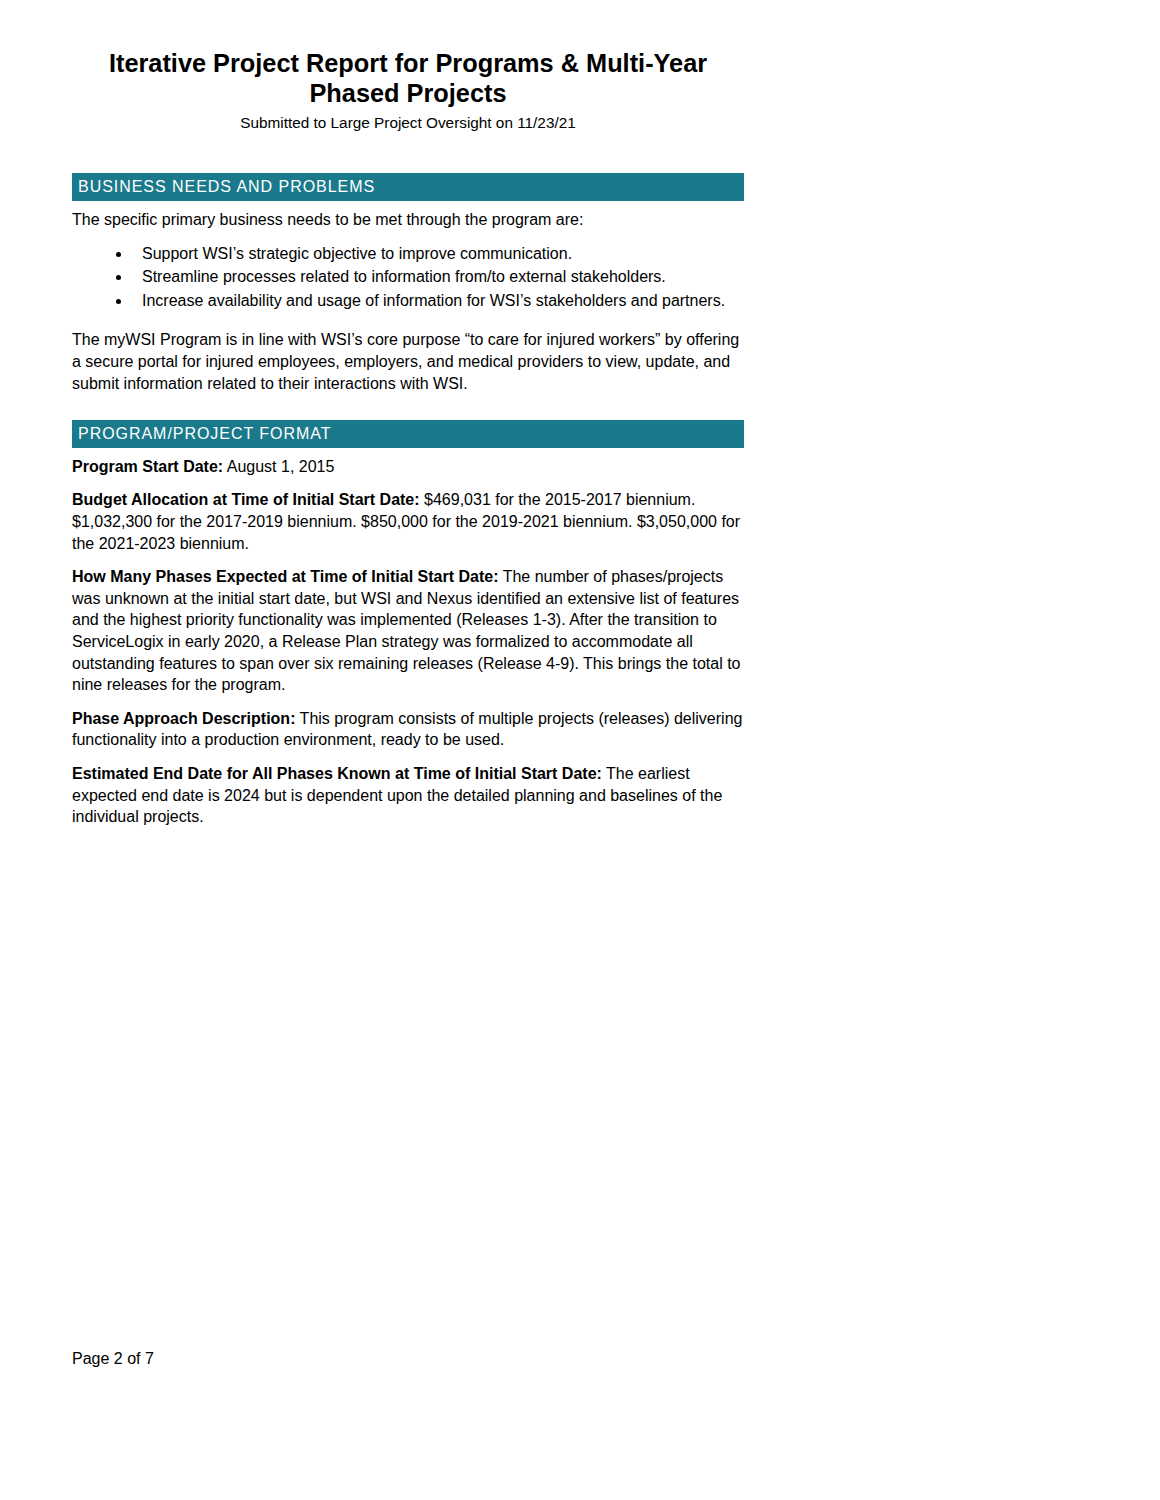Iterative Project Report for Programs & Multi-Year Phased Projects
Submitted to Large Project Oversight on 11/23/21
Business Needs and Problems
The specific primary business needs to be met through the program are:
Support WSI’s strategic objective to improve communication.
Streamline processes related to information from/to external stakeholders.
Increase availability and usage of information for WSI’s stakeholders and partners.
The myWSI Program is in line with WSI’s core purpose “to care for injured workers” by offering a secure portal for injured employees, employers, and medical providers to view, update, and submit information related to their interactions with WSI.
Program/Project Format
Program Start Date: August 1, 2015
Budget Allocation at Time of Initial Start Date: $469,031 for the 2015-2017 biennium. $1,032,300 for the 2017-2019 biennium. $850,000 for the 2019-2021 biennium. $3,050,000 for the 2021-2023 biennium.
How Many Phases Expected at Time of Initial Start Date: The number of phases/projects was unknown at the initial start date, but WSI and Nexus identified an extensive list of features and the highest priority functionality was implemented (Releases 1-3). After the transition to ServiceLogix in early 2020, a Release Plan strategy was formalized to accommodate all outstanding features to span over six remaining releases (Release 4-9). This brings the total to nine releases for the program.
Phase Approach Description: This program consists of multiple projects (releases) delivering functionality into a production environment, ready to be used.
Estimated End Date for All Phases Known at Time of Initial Start Date: The earliest expected end date is 2024 but is dependent upon the detailed planning and baselines of the individual projects.
Page 2 of 7